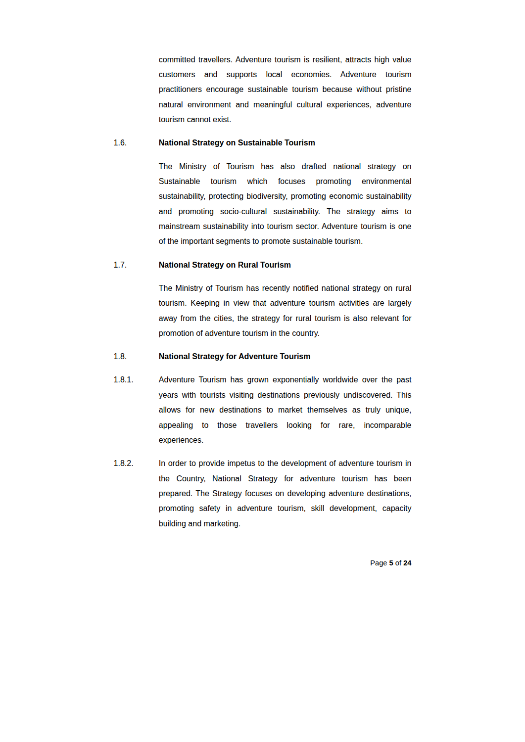committed travellers. Adventure tourism is resilient, attracts high value customers and supports local economies. Adventure tourism practitioners encourage sustainable tourism because without pristine natural environment and meaningful cultural experiences, adventure tourism cannot exist.
1.6.
National Strategy on Sustainable Tourism
The Ministry of Tourism has also drafted national strategy on Sustainable tourism which focuses promoting environmental sustainability, protecting biodiversity, promoting economic sustainability and promoting socio-cultural sustainability. The strategy aims to mainstream sustainability into tourism sector. Adventure tourism is one of the important segments to promote sustainable tourism.
1.7.
National Strategy on Rural Tourism
The Ministry of Tourism has recently notified national strategy on rural tourism. Keeping in view that adventure tourism activities are largely away from the cities, the strategy for rural tourism is also relevant for promotion of adventure tourism in the country.
1.8.
National Strategy for Adventure Tourism
1.8.1.
Adventure Tourism has grown exponentially worldwide over the past years with tourists visiting destinations previously undiscovered. This allows for new destinations to market themselves as truly unique, appealing to those travellers looking for rare, incomparable experiences.
1.8.2.
In order to provide impetus to the development of adventure tourism in the Country, National Strategy for adventure tourism has been prepared. The Strategy focuses on developing adventure destinations, promoting safety in adventure tourism, skill development, capacity building and marketing.
Page 5 of 24